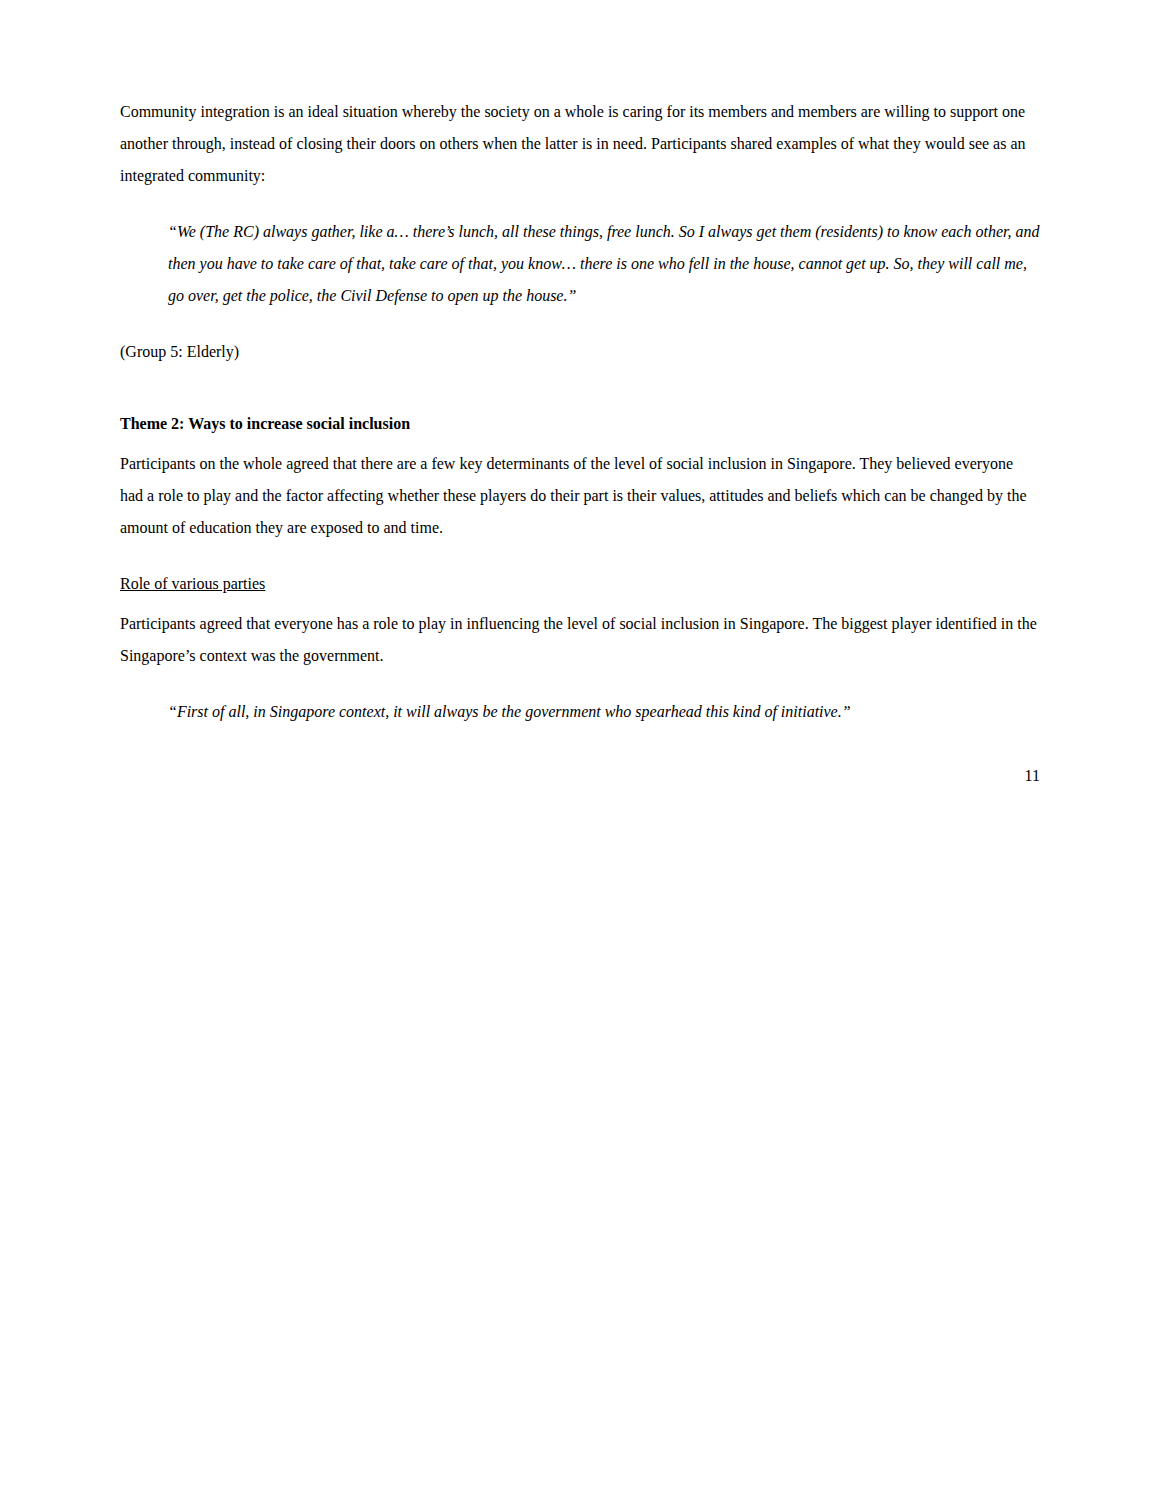Community integration is an ideal situation whereby the society on a whole is caring for its members and members are willing to support one another through, instead of closing their doors on others when the latter is in need. Participants shared examples of what they would see as an integrated community:
“We (The RC) always gather, like a… there’s lunch, all these things, free lunch. So I always get them (residents) to know each other, and then you have to take care of that, take care of that, you know… there is one who fell in the house, cannot get up. So, they will call me, go over, get the police, the Civil Defense to open up the house.”
(Group 5: Elderly)
Theme 2: Ways to increase social inclusion
Participants on the whole agreed that there are a few key determinants of the level of social inclusion in Singapore. They believed everyone had a role to play and the factor affecting whether these players do their part is their values, attitudes and beliefs which can be changed by the amount of education they are exposed to and time.
Role of various parties
Participants agreed that everyone has a role to play in influencing the level of social inclusion in Singapore. The biggest player identified in the Singapore’s context was the government.
“First of all, in Singapore context, it will always be the government who spearhead this kind of initiative.”
11